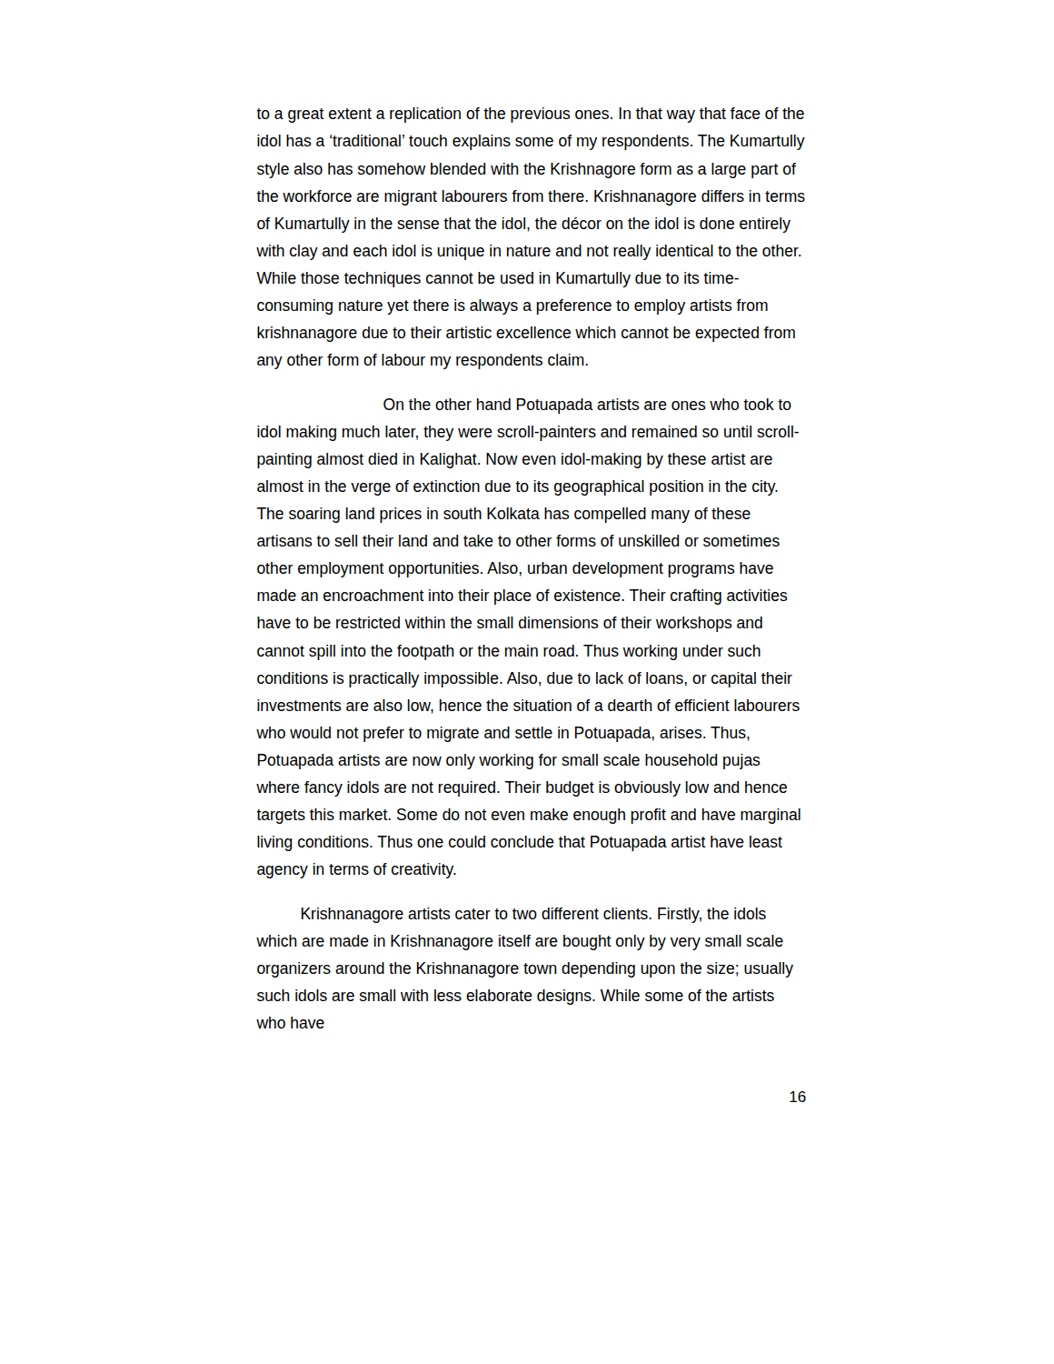to a great extent a replication of the previous ones. In that way that face of the idol has a ‘traditional’ touch explains some of my respondents. The Kumartully style also has somehow blended with the Krishnagore form as a large part of the workforce are migrant labourers from there. Krishnanagore differs in terms of Kumartully in the sense that the idol, the décor on the idol is done entirely with clay and each idol is unique in nature and not really identical to the other. While those techniques cannot be used in Kumartully due to its time-consuming nature yet there is always a preference to employ artists from krishnanagore due to their artistic excellence which cannot be expected from any other form of labour my respondents claim.
On the other hand Potuapada artists are ones who took to idol making much later, they were scroll-painters and remained so until scroll-painting almost died in Kalighat. Now even idol-making by these artist are almost in the verge of extinction due to its geographical position in the city. The soaring land prices in south Kolkata has compelled many of these artisans to sell their land and take to other forms of unskilled or sometimes other employment opportunities. Also, urban development programs have made an encroachment into their place of existence. Their crafting activities have to be restricted within the small dimensions of their workshops and cannot spill into the footpath or the main road. Thus working under such conditions is practically impossible. Also, due to lack of loans, or capital their investments are also low, hence the situation of a dearth of efficient labourers who would not prefer to migrate and settle in Potuapada, arises. Thus, Potuapada artists are now only working for small scale household pujas where fancy idols are not required. Their budget is obviously low and hence targets this market. Some do not even make enough profit and have marginal living conditions. Thus one could conclude that Potuapada artist have least agency in terms of creativity.
Krishnanagore artists cater to two different clients. Firstly, the idols which are made in Krishnanagore itself are bought only by very small scale organizers around the Krishnanagore town depending upon the size; usually such idols are small with less elaborate designs. While some of the artists who have
16